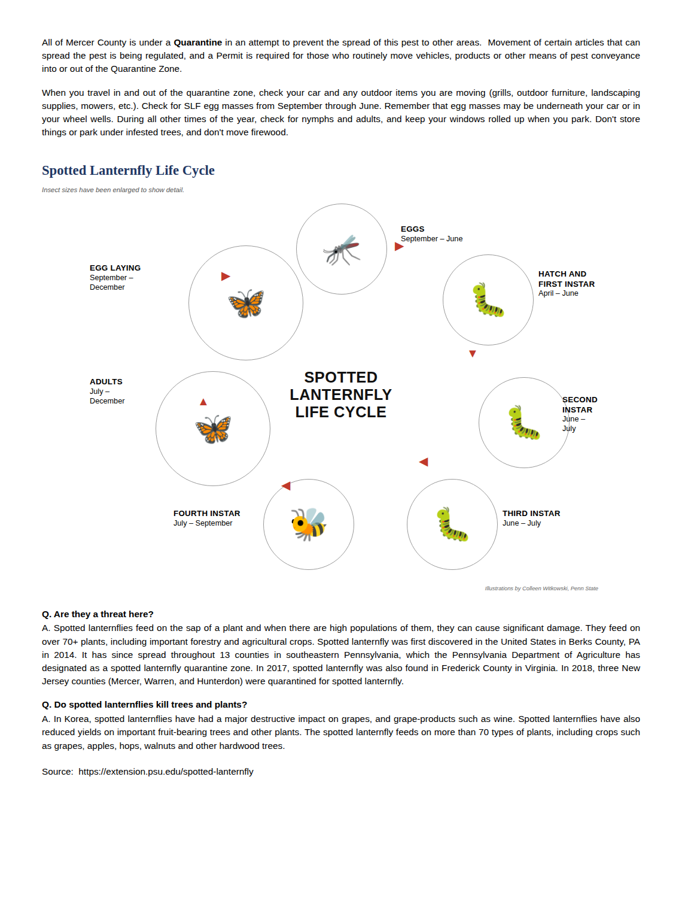All of Mercer County is under a Quarantine in an attempt to prevent the spread of this pest to other areas. Movement of certain articles that can spread the pest is being regulated, and a Permit is required for those who routinely move vehicles, products or other means of pest conveyance into or out of the Quarantine Zone.
When you travel in and out of the quarantine zone, check your car and any outdoor items you are moving (grills, outdoor furniture, landscaping supplies, mowers, etc.). Check for SLF egg masses from September through June. Remember that egg masses may be underneath your car or in your wheel wells. During all other times of the year, check for nymphs and adults, and keep your windows rolled up when you park. Don't store things or park under infested trees, and don't move firewood.
Spotted Lanternfly Life Cycle
Insect sizes have been enlarged to show detail.
SPOTTED
LANTERNFLY
LIFE CYCLE
🦟
🐛
🐛
🐛
🐝
🦋
🦋
EGGSSeptember – June
HATCH AND FIRST INSTARApril – June
SECOND INSTARJune – July
THIRD INSTARJune – July
FOURTH INSTARJuly – September
ADULTSJuly –
December
EGG LAYINGSeptember –
December
▶
▼
◀
◀
▲
▶
Illustrations by Colleen Witkowski, Penn State
Q. Are they a threat here?
A. Spotted lanternflies feed on the sap of a plant and when there are high populations of them, they can cause significant damage. They feed on over 70+ plants, including important forestry and agricultural crops. Spotted lanternfly was first discovered in the United States in Berks County, PA in 2014. It has since spread throughout 13 counties in southeastern Pennsylvania, which the Pennsylvania Department of Agriculture has designated as a spotted lanternfly quarantine zone. In 2017, spotted lanternfly was also found in Frederick County in Virginia. In 2018, three New Jersey counties (Mercer, Warren, and Hunterdon) were quarantined for spotted lanternfly.
Q. Do spotted lanternflies kill trees and plants?
A. In Korea, spotted lanternflies have had a major destructive impact on grapes, and grape-products such as wine. Spotted lanternflies have also reduced yields on important fruit-bearing trees and other plants. The spotted lanternfly feeds on more than 70 types of plants, including crops such as grapes, apples, hops, walnuts and other hardwood trees.
Source: https://extension.psu.edu/spotted-lanternfly